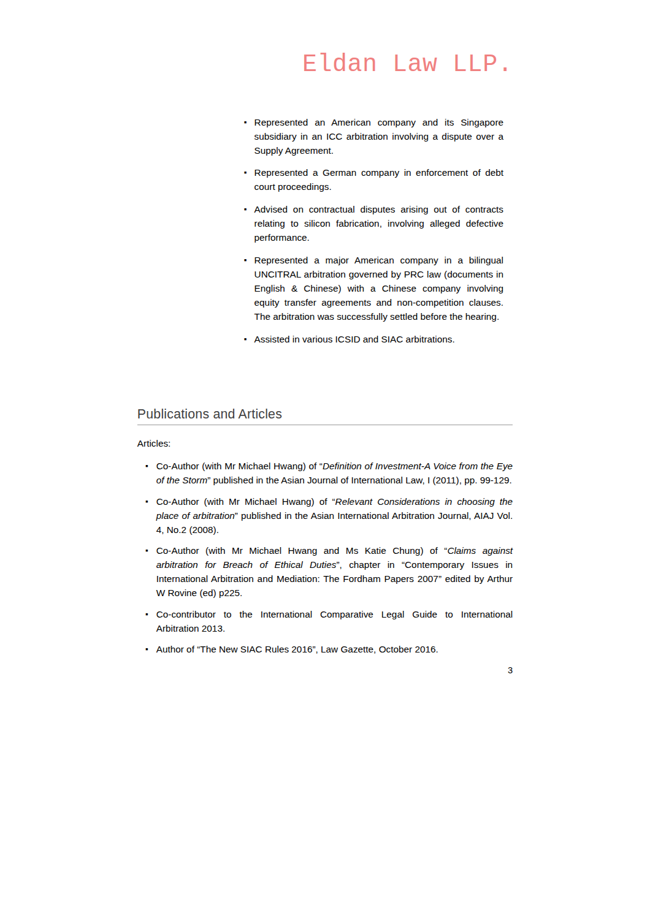Eldan Law LLP.
Represented an American company and its Singapore subsidiary in an ICC arbitration involving a dispute over a Supply Agreement.
Represented a German company in enforcement of debt court proceedings.
Advised on contractual disputes arising out of contracts relating to silicon fabrication, involving alleged defective performance.
Represented a major American company in a bilingual UNCITRAL arbitration governed by PRC law (documents in English & Chinese) with a Chinese company involving equity transfer agreements and non-competition clauses. The arbitration was successfully settled before the hearing.
Assisted in various ICSID and SIAC arbitrations.
Publications and Articles
Articles:
Co-Author (with Mr Michael Hwang) of “Definition of Investment-A Voice from the Eye of the Storm” published in the Asian Journal of International Law, I (2011), pp. 99-129.
Co-Author (with Mr Michael Hwang) of “Relevant Considerations in choosing the place of arbitration” published in the Asian International Arbitration Journal, AIAJ Vol. 4, No.2 (2008).
Co-Author (with Mr Michael Hwang and Ms Katie Chung) of “Claims against arbitration for Breach of Ethical Duties”, chapter in “Contemporary Issues in International Arbitration and Mediation: The Fordham Papers 2007” edited by Arthur W Rovine (ed) p225.
Co-contributor to the International Comparative Legal Guide to International Arbitration 2013.
Author of “The New SIAC Rules 2016”, Law Gazette, October 2016.
3